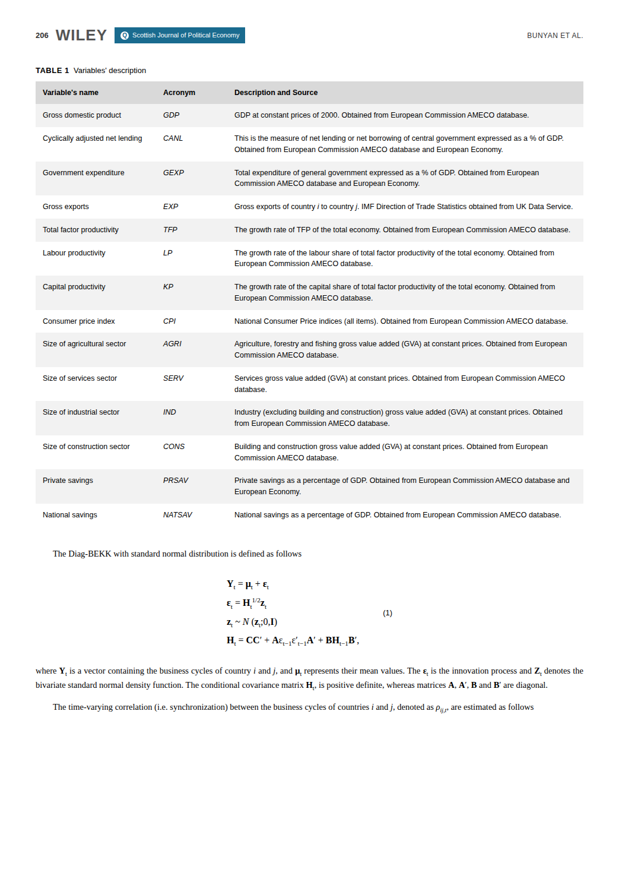206 WILEY QScottish Journal of Political Economy
BUNYAN ET AL.
TABLE 1 Variables' description
| Variable's name | Acronym | Description and Source |
| --- | --- | --- |
| Gross domestic product | GDP | GDP at constant prices of 2000. Obtained from European Commission AMECO database. |
| Cyclically adjusted net lending | CANL | This is the measure of net lending or net borrowing of central government expressed as a % of GDP. Obtained from European Commission AMECO database and European Economy. |
| Government expenditure | GEXP | Total expenditure of general government expressed as a % of GDP. Obtained from European Commission AMECO database and European Economy. |
| Gross exports | EXP | Gross exports of country i to country j . IMF Direction of Trade Statistics obtained from UK Data Service. |
| Total factor productivity | TFP | The growth rate of TFP of the total economy. Obtained from European Commission AMECO database. |
| Labour productivity | LP | The growth rate of the labour share of total factor productivity of the total economy. Obtained from European Commission AMECO database. |
| Capital productivity | KP | The growth rate of the capital share of total factor productivity of the total economy. Obtained from European Commission AMECO database. |
| Consumer price index | CPI | National Consumer Price indices (all items). Obtained from European Commission AMECO database. |
| Size of agricultural sector | AGRI | Agriculture, forestry and fishing gross value added (GVA) at constant prices. Obtained from European Commission AMECO database. |
| Size of services sector | SERV | Services gross value added (GVA) at constant prices. Obtained from European Commission AMECO database. |
| Size of industrial sector | IND | Industry (excluding building and construction) gross value added (GVA) at constant prices. Obtained from European Commission AMECO database. |
| Size of construction sector | CONS | Building and construction gross value added (GVA) at constant prices. Obtained from European Commission AMECO database. |
| Private savings | PRSAV | Private savings as a percentage of GDP. Obtained from European Commission AMECO database and European Economy. |
| National savings | NATSAV | National savings as a percentage of GDP. Obtained from European Commission AMECO database. |
The Diag-BEKK with standard normal distribution is defined as follows
Yt = μt + εt
εt = Ht1/2zt
zt ~ N (zt;0,I)
Ht = CC′ + Aεt−1ε′t−1A′ + BHt−1B′,
(1)
where Yt is a vector containing the business cycles of country i and j, and μt represents their mean values. The εt is the innovation process and Zt denotes the bivariate standard normal density function. The conditional covariance matrix Ht, is positive definite, whereas matrices A, A′, B and B′ are diagonal.
The time-varying correlation (i.e. synchronization) between the business cycles of countries i and j, denoted as ρij,t, are estimated as follows